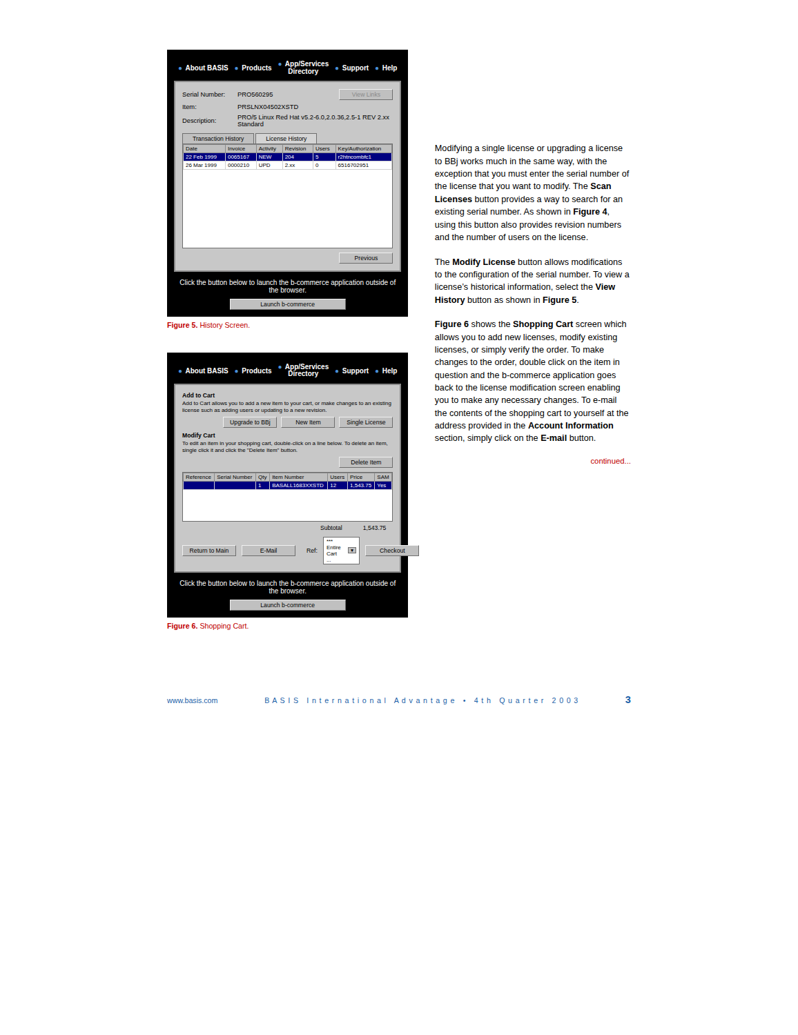● About BASIS ● Products ● App/Services
Directory ● Support ● Help
Serial Number:
PRO560295
View Links
Item:
PRSLNX04502XSTD
Description:
PRO/5 Linux Red Hat v5.2-6.0,2.0.36,2.5-1 REV 2.xx Standard
Transaction History
License History
| Date | Invoice | Activity | Revision | Users | Key/Authorization |
| --- | --- | --- | --- | --- | --- |
| 22 Feb 1999 | 0065167 | NEW | 204 | 5 | r2htncombfc1 |
| 26 Mar 1999 | 0000210 | UPD | 2.xx | 0 | 6516702951 |
Previous
Click the button below to launch the b-commerce application outside of the browser.
Launch b-commerce
Figure 5. History Screen.
● About BASIS ● Products ● App/Services
Directory ● Support ● Help
Add to Cart
Add to Cart allows you to add a new item to your cart, or make changes to an existing license such as adding users or updating to a new revision.
Upgrade to BBj New Item Single License
Modify Cart
To edit an item in your shopping cart, double-click on a line below. To delete an item, single click it and click the "Delete Item" button.
Delete Item
| Reference | Serial Number | Qty | Item Number | Users | Price | SAM |
| --- | --- | --- | --- | --- | --- | --- |
| | | 1 | BASALL1683XXSTD | 12 | 1,543.75 | Yes |
Subtotal 1,543.75
Return to Main E-Mail Ref: *** Entire Cart ... ▼ Checkout
Click the button below to launch the b-commerce application outside of the browser.
Launch b-commerce
Figure 6. Shopping Cart.
Modifying a single license or upgrading a license to BBj works much in the same way, with the exception that you must enter the serial number of the license that you want to modify. The Scan Licenses button provides a way to search for an existing serial number. As shown in Figure 4, using this button also provides revision numbers and the number of users on the license.
The Modify License button allows modifications to the configuration of the serial number. To view a license’s historical information, select the View History button as shown in Figure 5.
Figure 6 shows the Shopping Cart screen which allows you to add new licenses, modify existing licenses, or simply verify the order. To make changes to the order, double click on the item in question and the b-commerce application goes back to the license modification screen enabling you to make any necessary changes. To e-mail the contents of the shopping cart to yourself at the address provided in the Account Information section, simply click on the E-mail button.
continued...
www.basis.com B A S I S I n t e r n a t i o n a l A d v a n t a g e • 4 t h Q u a r t e r 2 0 0 3 3